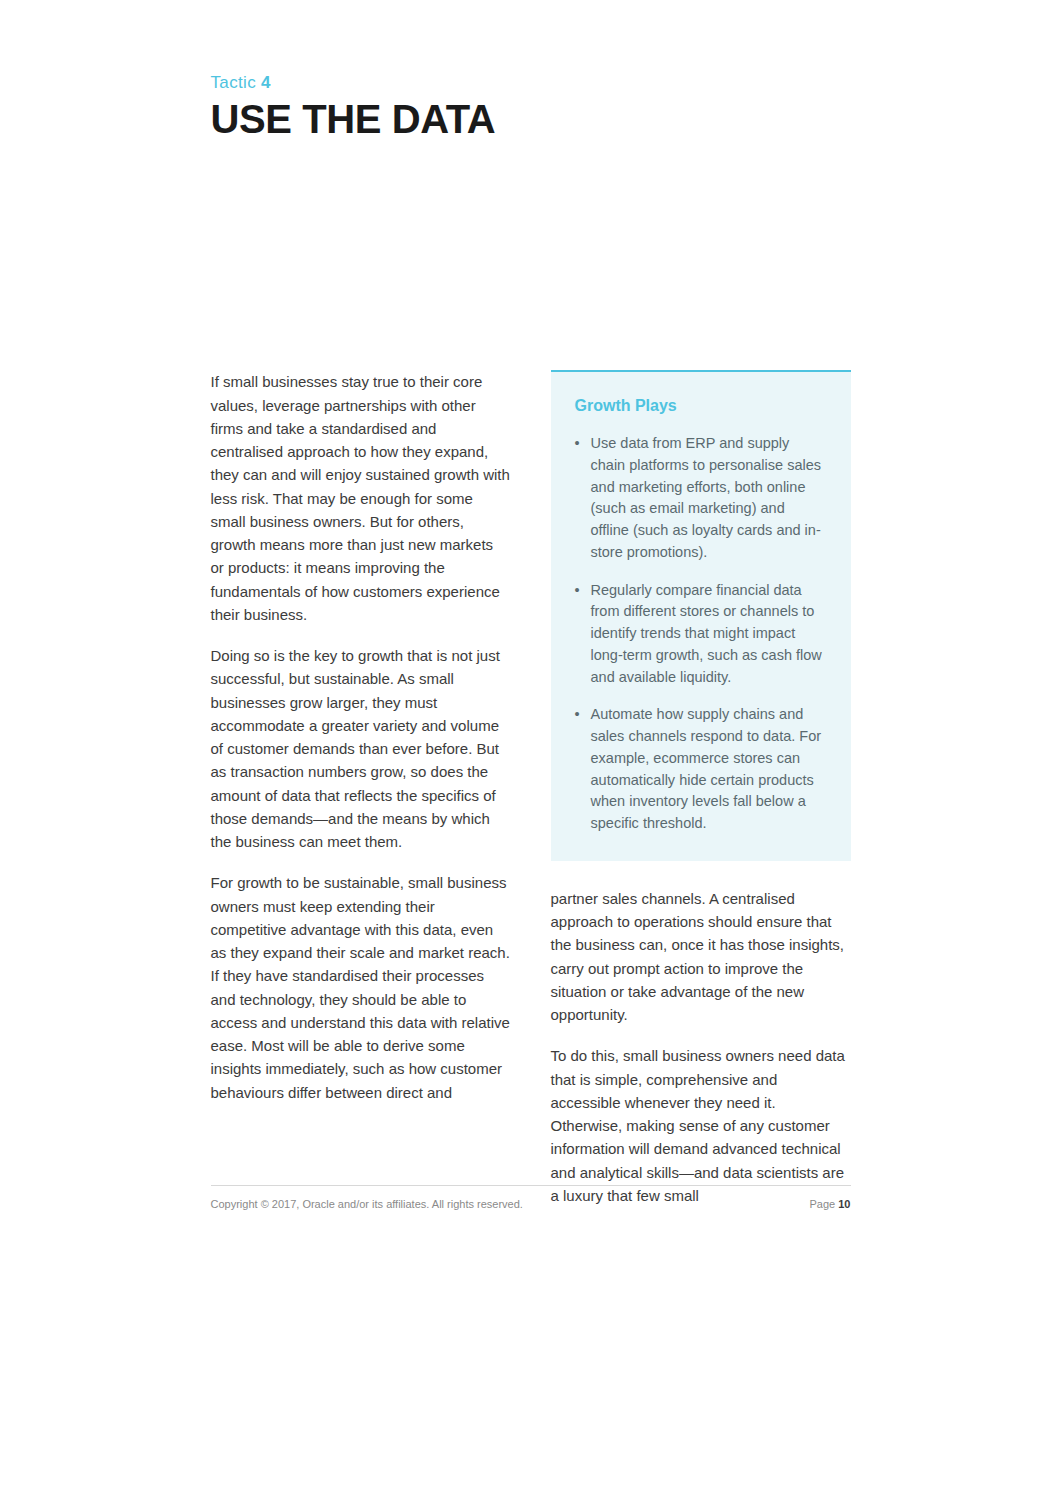Tactic 4
USE THE DATA
If small businesses stay true to their core values, leverage partnerships with other firms and take a standardised and centralised approach to how they expand, they can and will enjoy sustained growth with less risk. That may be enough for some small business owners. But for others, growth means more than just new markets or products: it means improving the fundamentals of how customers experience their business.
Doing so is the key to growth that is not just successful, but sustainable. As small businesses grow larger, they must accommodate a greater variety and volume of customer demands than ever before. But as transaction numbers grow, so does the amount of data that reflects the specifics of those demands—and the means by which the business can meet them.
For growth to be sustainable, small business owners must keep extending their competitive advantage with this data, even as they expand their scale and market reach. If they have standardised their processes and technology, they should be able to access and understand this data with relative ease. Most will be able to derive some insights immediately, such as how customer behaviours differ between direct and
Growth Plays
Use data from ERP and supply chain platforms to personalise sales and marketing efforts, both online (such as email marketing) and offline (such as loyalty cards and in-store promotions).
Regularly compare financial data from different stores or channels to identify trends that might impact long-term growth, such as cash flow and available liquidity.
Automate how supply chains and sales channels respond to data. For example, ecommerce stores can automatically hide certain products when inventory levels fall below a specific threshold.
partner sales channels. A centralised approach to operations should ensure that the business can, once it has those insights, carry out prompt action to improve the situation or take advantage of the new opportunity.
To do this, small business owners need data that is simple, comprehensive and accessible whenever they need it. Otherwise, making sense of any customer information will demand advanced technical and analytical skills—and data scientists are a luxury that few small
Copyright © 2017, Oracle and/or its affiliates. All rights reserved.
Page 10